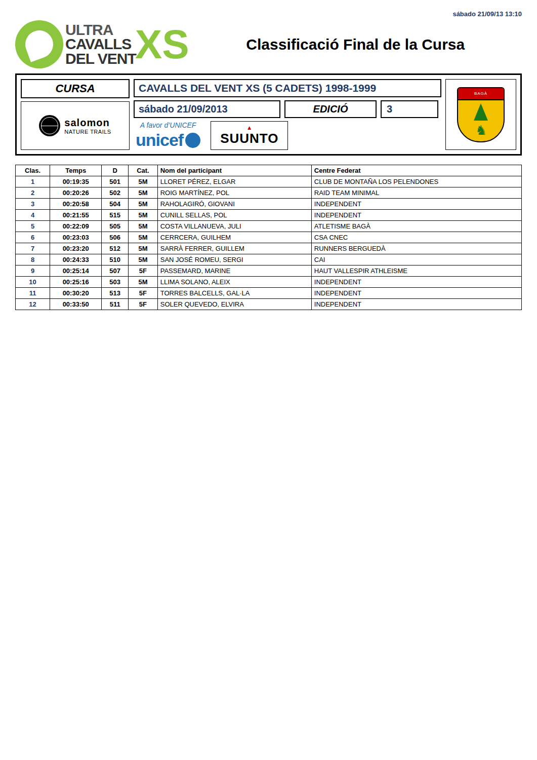sábado 21/09/13 13:10
ULTRA
CAVALLS
DEL VENT
XS
Classificació Final de la Cursa
CURSA
salomon
NATURE TRAILS
CAVALLS DEL VENT XS (5 CADETS) 1998-1999
sábado 21/09/2013
EDICIÓ
3
A favor d’UNICEF
unicef
▲
SUUNTO
BAGÀ
♞
| Clas. | Temps | D | Cat. | Nom del participant | Centre Federat |
| --- | --- | --- | --- | --- | --- |
| 1 | 00:19:35 | 501 | 5M | LLORET PÉREZ, ELGAR | CLUB DE MONTAÑA LOS PELENDONES |
| 2 | 00:20:26 | 502 | 5M | ROIG MARTÍNEZ, POL | RAID TEAM MINIMAL |
| 3 | 00:20:58 | 504 | 5M | RAHOLAGIRÓ, GIOVANI | INDEPENDENT |
| 4 | 00:21:55 | 515 | 5M | CUNILL SELLAS, POL | INDEPENDENT |
| 5 | 00:22:09 | 505 | 5M | COSTA VILLANUEVA, JULI | ATLETISME BAGÀ |
| 6 | 00:23:03 | 506 | 5M | CERRCERA, GUILHEM | CSA CNEC |
| 7 | 00:23:20 | 512 | 5M | SARRÀ FERRER, GUILLEM | RUNNERS BERGUEDÀ |
| 8 | 00:24:33 | 510 | 5M | SAN JOSÉ ROMEU, SERGI | CAI |
| 9 | 00:25:14 | 507 | 5F | PASSEMARD, MARINE | HAUT VALLESPIR ATHLEISME |
| 10 | 00:25:16 | 503 | 5M | LLIMA SOLANO, ALEIX | INDEPENDENT |
| 11 | 00:30:20 | 513 | 5F | TORRES BALCELLS, GAL·LA | INDEPENDENT |
| 12 | 00:33:50 | 511 | 5F | SOLER QUEVEDO, ELVIRA | INDEPENDENT |